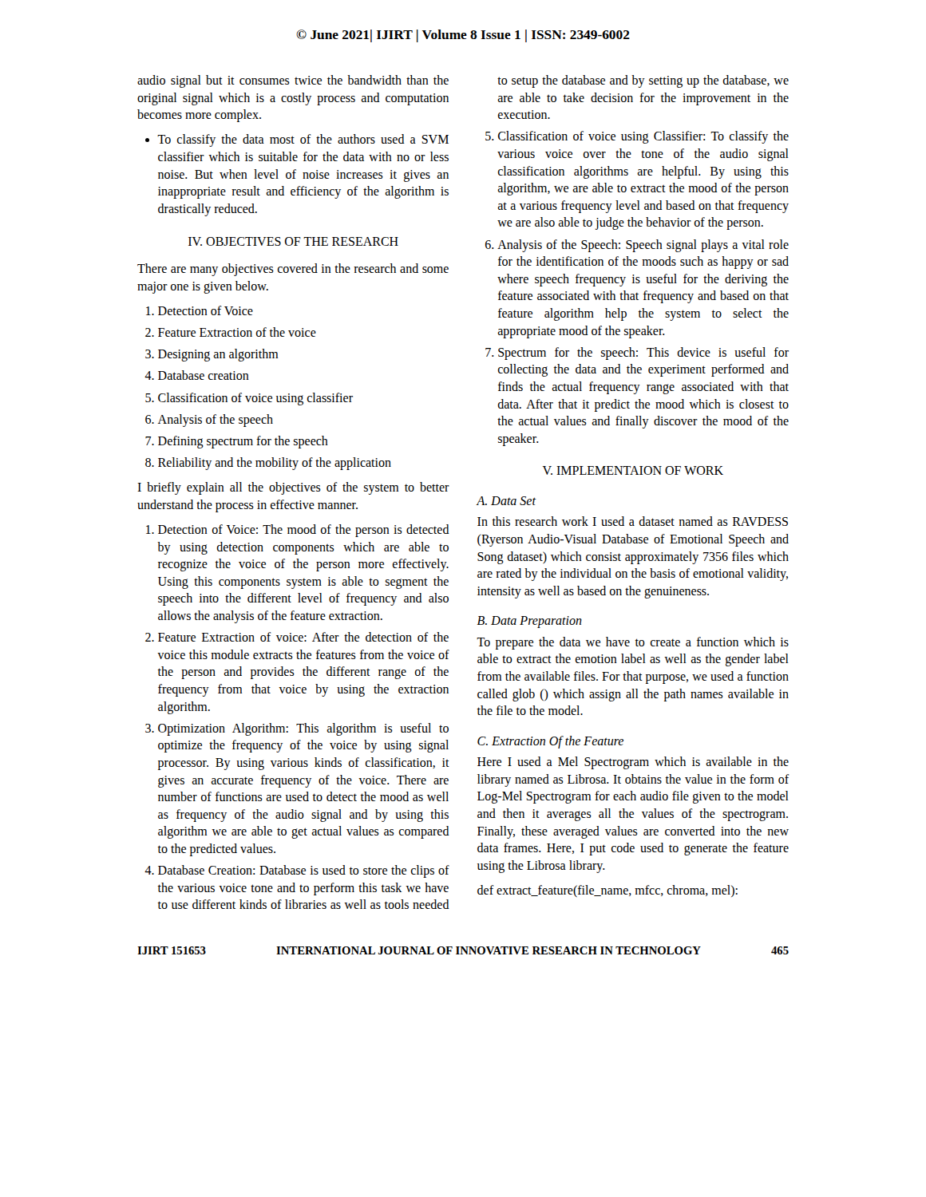© June 2021| IJIRT | Volume 8 Issue 1 | ISSN: 2349-6002
audio signal but it consumes twice the bandwidth than the original signal which is a costly process and computation becomes more complex.
To classify the data most of the authors used a SVM classifier which is suitable for the data with no or less noise. But when level of noise increases it gives an inappropriate result and efficiency of the algorithm is drastically reduced.
IV. Objectives of the Research
There are many objectives covered in the research and some major one is given below.
Detection of Voice
Feature Extraction of the voice
Designing an algorithm
Database creation
Classification of voice using classifier
Analysis of the speech
Defining spectrum for the speech
Reliability and the mobility of the application
I briefly explain all the objectives of the system to better understand the process in effective manner.
Detection of Voice: The mood of the person is detected by using detection components which are able to recognize the voice of the person more effectively. Using this components system is able to segment the speech into the different level of frequency and also allows the analysis of the feature extraction.
Feature Extraction of voice: After the detection of the voice this module extracts the features from the voice of the person and provides the different range of the frequency from that voice by using the extraction algorithm.
Optimization Algorithm: This algorithm is useful to optimize the frequency of the voice by using signal processor. By using various kinds of classification, it gives an accurate frequency of the voice. There are number of functions are used to detect the mood as well as frequency of the audio signal and by using this algorithm we are able to get actual values as compared to the predicted values.
Database Creation: Database is used to store the clips of the various voice tone and to perform this task we have to use different kinds of libraries as well as tools needed to setup the database and by setting up the database, we are able to take decision for the improvement in the execution.
Classification of voice using Classifier: To classify the various voice over the tone of the audio signal classification algorithms are helpful. By using this algorithm, we are able to extract the mood of the person at a various frequency level and based on that frequency we are also able to judge the behavior of the person.
Analysis of the Speech: Speech signal plays a vital role for the identification of the moods such as happy or sad where speech frequency is useful for the deriving the feature associated with that frequency and based on that feature algorithm help the system to select the appropriate mood of the speaker.
Spectrum for the speech: This device is useful for collecting the data and the experiment performed and finds the actual frequency range associated with that data. After that it predict the mood which is closest to the actual values and finally discover the mood of the speaker.
V. Implementaion of Work
A. Data Set
In this research work I used a dataset named as RAVDESS (Ryerson Audio-Visual Database of Emotional Speech and Song dataset) which consist approximately 7356 files which are rated by the individual on the basis of emotional validity, intensity as well as based on the genuineness.
B. Data Preparation
To prepare the data we have to create a function which is able to extract the emotion label as well as the gender label from the available files. For that purpose, we used a function called glob () which assign all the path names available in the file to the model.
C. Extraction Of the Feature
Here I used a Mel Spectrogram which is available in the library named as Librosa. It obtains the value in the form of Log-Mel Spectrogram for each audio file given to the model and then it averages all the values of the spectrogram. Finally, these averaged values are converted into the new data frames. Here, I put code used to generate the feature using the Librosa library.
def extract_feature(file_name, mfcc, chroma, mel):
IJIRT 151653 INTERNATIONAL JOURNAL OF INNOVATIVE RESEARCH IN TECHNOLOGY 465